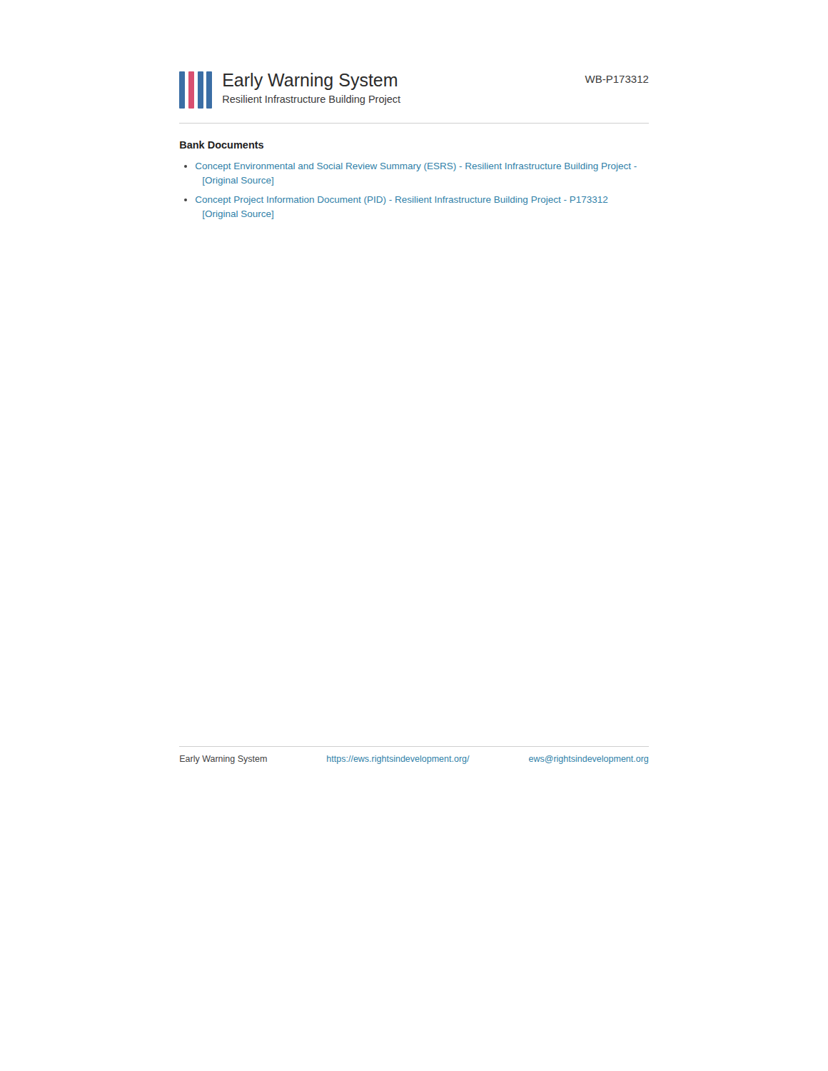Early Warning System
Resilient Infrastructure Building Project
WB-P173312
Bank Documents
Concept Environmental and Social Review Summary (ESRS) - Resilient Infrastructure Building Project - [Original Source]
Concept Project Information Document (PID) - Resilient Infrastructure Building Project - P173312 [Original Source]
Early Warning System
https://ews.rightsindevelopment.org/
ews@rightsindevelopment.org